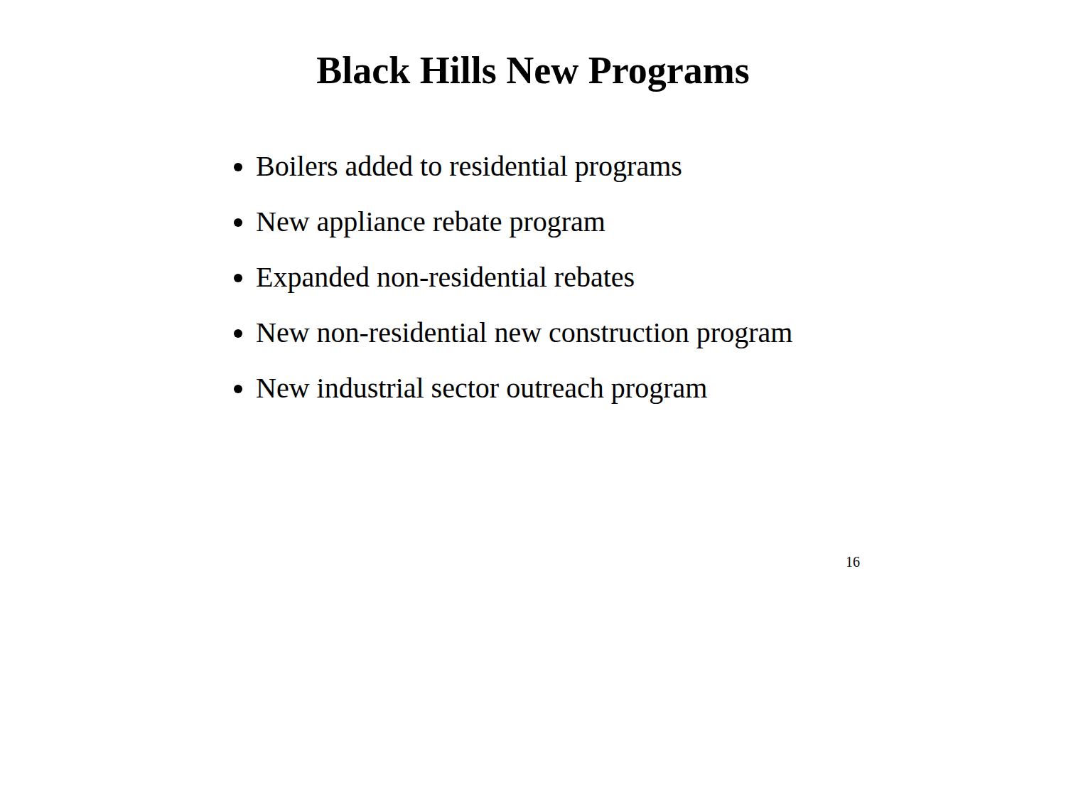Black Hills New Programs
Boilers added to residential programs
New appliance rebate program
Expanded non-residential rebates
New non-residential new construction program
New industrial sector outreach program
16